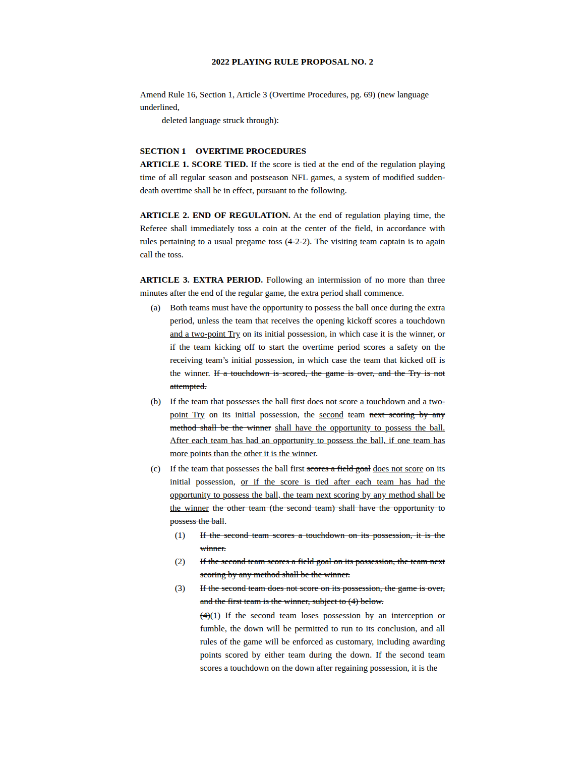2022 PLAYING RULE PROPOSAL NO. 2
Amend Rule 16, Section 1, Article 3 (Overtime Procedures, pg. 69) (new language underlined, deleted language struck through):
SECTION 1
OVERTIME PROCEDURES
ARTICLE 1. SCORE TIED. If the score is tied at the end of the regulation playing time of all regular season and postseason NFL games, a system of modified sudden-death overtime shall be in effect, pursuant to the following.
ARTICLE 2. END OF REGULATION. At the end of regulation playing time, the Referee shall immediately toss a coin at the center of the field, in accordance with rules pertaining to a usual pregame toss (4-2-2). The visiting team captain is to again call the toss.
ARTICLE 3. EXTRA PERIOD. Following an intermission of no more than three minutes after the end of the regular game, the extra period shall commence.
(a) Both teams must have the opportunity to possess the ball once during the extra period, unless the team that receives the opening kickoff scores a touchdown and a two-point Try on its initial possession, in which case it is the winner, or if the team kicking off to start the overtime period scores a safety on the receiving team’s initial possession, in which case the team that kicked off is the winner. If a touchdown is scored, the game is over, and the Try is not attempted.
(b) If the team that possesses the ball first does not score a touchdown and a two-point Try on its initial possession, the second team next scoring by any method shall be the winner shall have the opportunity to possess the ball. After each team has had an opportunity to possess the ball, if one team has more points than the other it is the winner.
(c) If the team that possesses the ball first scores a field goal does not score on its initial possession, or if the score is tied after each team has had the opportunity to possess the ball, the team next scoring by any method shall be the winner the other team (the second team) shall have the opportunity to possess the ball.
(1) If the second team scores a touchdown on its possession, it is the winner.
(2) If the second team scores a field goal on its possession, the team next scoring by any method shall be the winner.
(3) If the second team does not score on its possession, the game is over, and the first team is the winner, subject to (4) below.
(4)(1) If the second team loses possession by an interception or fumble, the down will be permitted to run to its conclusion, and all rules of the game will be enforced as customary, including awarding points scored by either team during the down. If the second team scores a touchdown on the down after regaining possession, it is the